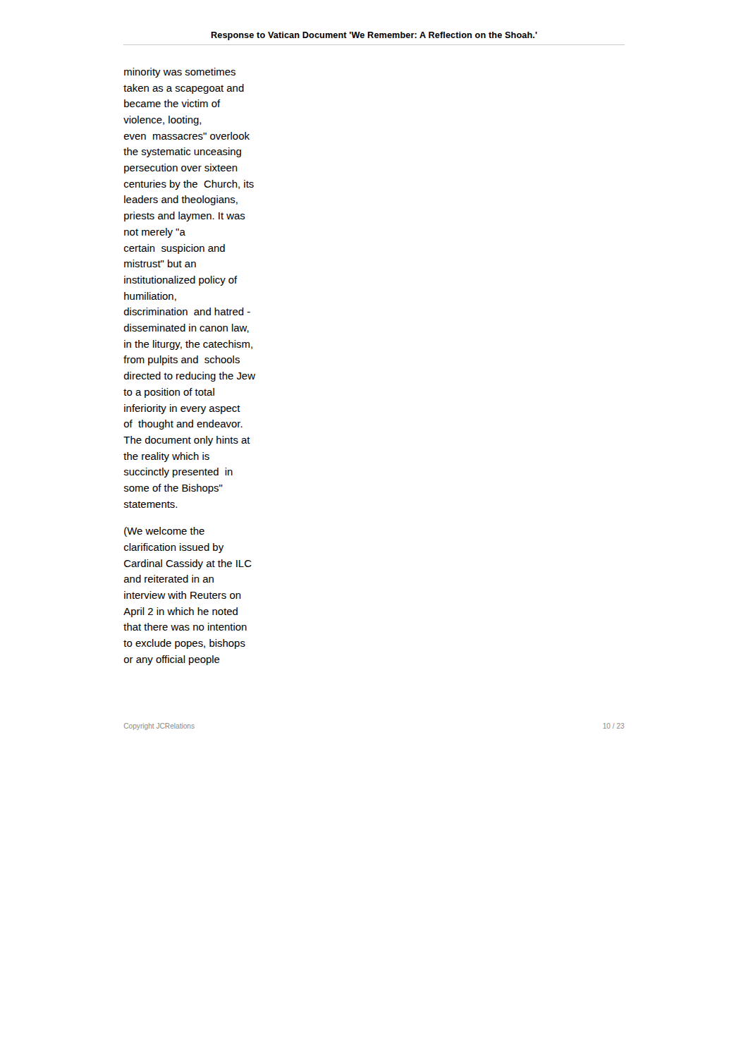Response to Vatican Document 'We Remember: A Reflection on the Shoah.'
minority was sometimes taken as a scapegoat and became the victim of violence, looting, even massacres" overlook the systematic unceasing persecution over sixteen centuries by the Church, its leaders and theologians, priests and laymen. It was not merely "a certain suspicion and mistrust" but an institutionalized policy of humiliation, discrimination and hatred - disseminated in canon law, in the liturgy, the catechism, from pulpits and schools directed to reducing the Jew to a position of total inferiority in every aspect of thought and endeavor. The document only hints at the reality which is succinctly presented in some of the Bishops" statements.
(We welcome the clarification issued by Cardinal Cassidy at the ILC and reiterated in an interview with Reuters on April 2 in which he noted that there was no intention to exclude popes, bishops or any official people
Copyright JCRelations 10 / 23